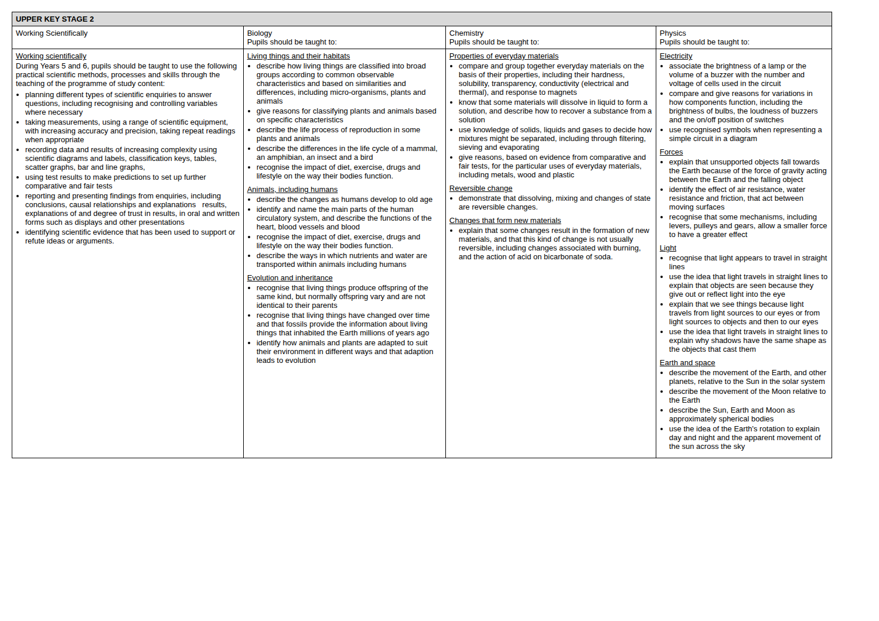| UPPER KEY STAGE 2 |
| Working Scientifically | Biology Pupils should be taught to: | Chemistry Pupils should be taught to: | Physics Pupils should be taught to: |
| Working scientifically During Years 5 and 6, pupils should be taught to use the following practical scientific methods, processes and skills through the teaching of the programme of study content: planning different types of scientific enquiries to answer questions, including recognising and controlling variables where necessary taking measurements, using a range of scientific equipment, with increasing accuracy and precision, taking repeat readings when appropriate recording data and results of increasing complexity using scientific diagrams and labels, classification keys, tables, scatter graphs, bar and line graphs, using test results to make predictions to set up further comparative and fair tests reporting and presenting findings from enquiries, including conclusions, causal relationships and explanations results, explanations of and degree of trust in results, in oral and written forms such as displays and other presentations identifying scientific evidence that has been used to support or refute ideas or arguments. | Living things and their habitats describe how living things are classified into broad groups according to common observable characteristics and based on similarities and differences, including micro-organisms, plants and animals give reasons for classifying plants and animals based on specific characteristics describe the life process of reproduction in some plants and animals describe the differences in the life cycle of a mammal, an amphibian, an insect and a bird recognise the impact of diet, exercise, drugs and lifestyle on the way their bodies function. Animals, including humans describe the changes as humans develop to old age identify and name the main parts of the human circulatory system, and describe the functions of the heart, blood vessels and blood recognise the impact of diet, exercise, drugs and lifestyle on the way their bodies function. describe the ways in which nutrients and water are transported within animals including humans Evolution and inheritance recognise that living things produce offspring of the same kind, but normally offspring vary and are not identical to their parents recognise that living things have changed over time and that fossils provide the information about living things that inhabited the Earth millions of years ago identify how animals and plants are adapted to suit their environment in different ways and that adaption leads to evolution | Properties of everyday materials compare and group together everyday materials on the basis of their properties, including their hardness, solubility, transparency, conductivity (electrical and thermal), and response to magnets know that some materials will dissolve in liquid to form a solution, and describe how to recover a substance from a solution use knowledge of solids, liquids and gases to decide how mixtures might be separated, including through filtering, sieving and evaporating give reasons, based on evidence from comparative and fair tests, for the particular uses of everyday materials, including metals, wood and plastic Reversible change demonstrate that dissolving, mixing and changes of state are reversible changes. Changes that form new materials explain that some changes result in the formation of new materials, and that this kind of change is not usually reversible, including changes associated with burning, and the action of acid on bicarbonate of soda. | Electricity associate the brightness of a lamp or the volume of a buzzer with the number and voltage of cells used in the circuit compare and give reasons for variations in how components function, including the brightness of bulbs, the loudness of buzzers and the on/off position of switches use recognised symbols when representing a simple circuit in a diagram Forces explain that unsupported objects fall towards the Earth because of the force of gravity acting between the Earth and the falling object identify the effect of air resistance, water resistance and friction, that act between moving surfaces recognise that some mechanisms, including levers, pulleys and gears, allow a smaller force to have a greater effect Light recognise that light appears to travel in straight lines use the idea that light travels in straight lines to explain that objects are seen because they give out or reflect light into the eye explain that we see things because light travels from light sources to our eyes or from light sources to objects and then to our eyes use the idea that light travels in straight lines to explain why shadows have the same shape as the objects that cast them Earth and space describe the movement of the Earth, and other planets, relative to the Sun in the solar system describe the movement of the Moon relative to the Earth describe the Sun, Earth and Moon as approximately spherical bodies use the idea of the Earth's rotation to explain day and night and the apparent movement of the sun across the sky |